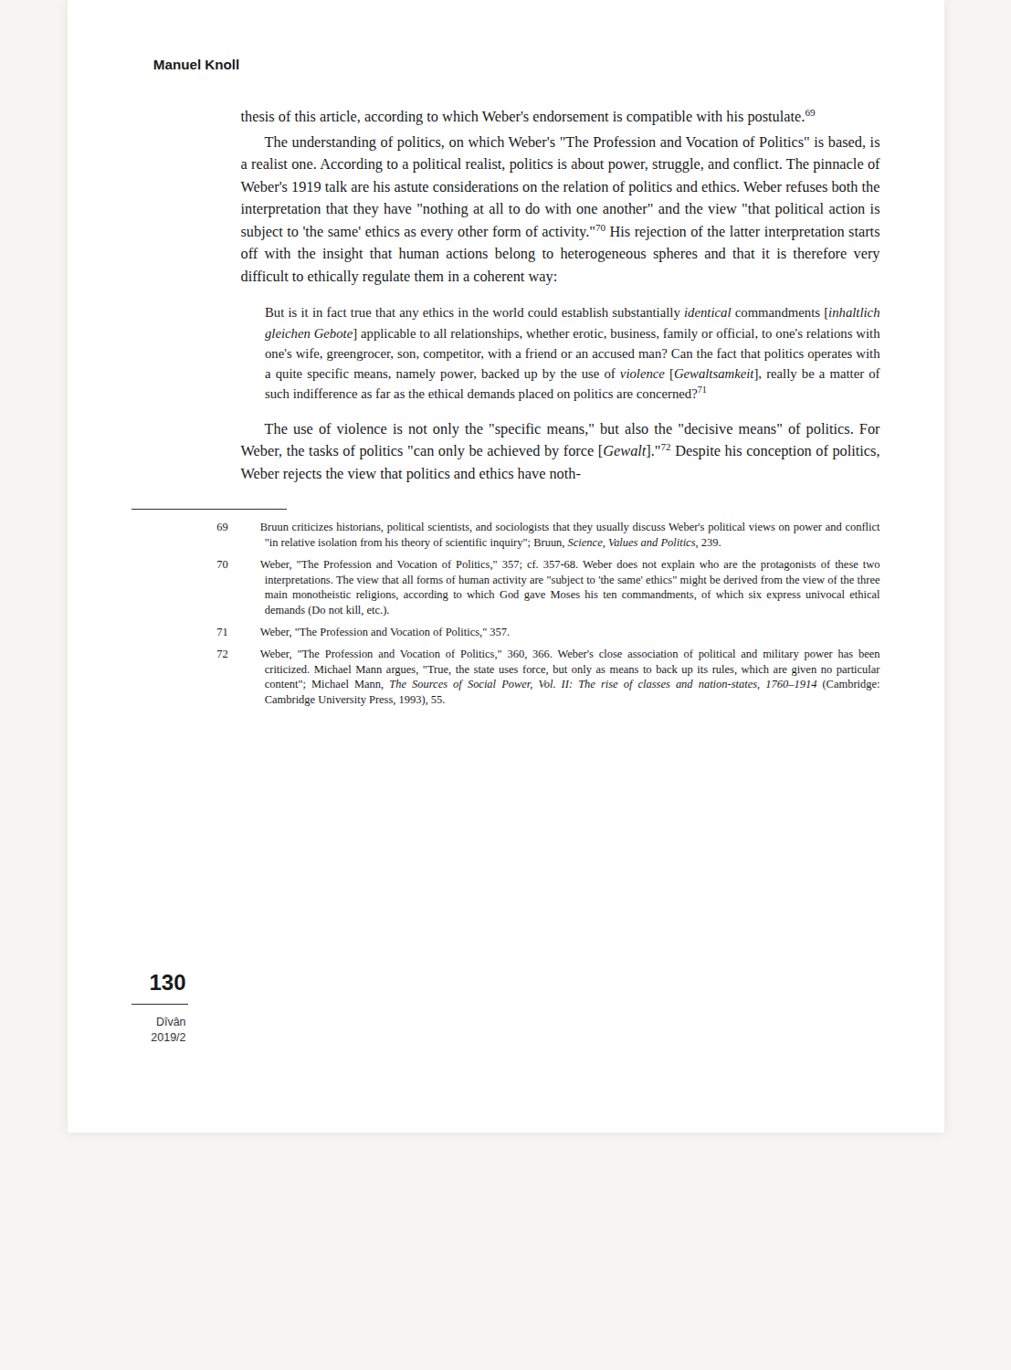Manuel Knoll
thesis of this article, according to which Weber's endorsement is compatible with his postulate.69
The understanding of politics, on which Weber's "The Profession and Vocation of Politics" is based, is a realist one. According to a political realist, politics is about power, struggle, and conflict. The pinnacle of Weber's 1919 talk are his astute considerations on the relation of politics and ethics. Weber refuses both the interpretation that they have "nothing at all to do with one another" and the view "that political action is subject to 'the same' ethics as every other form of activity."70 His rejection of the latter interpretation starts off with the insight that human actions belong to heterogeneous spheres and that it is therefore very difficult to ethically regulate them in a coherent way:
But is it in fact true that any ethics in the world could establish substantially identical commandments [inhaltlich gleichen Gebote] applicable to all relationships, whether erotic, business, family or official, to one's relations with one's wife, greengrocer, son, competitor, with a friend or an accused man? Can the fact that politics operates with a quite specific means, namely power, backed up by the use of violence [Gewaltsamkeit], really be a matter of such indifference as far as the ethical demands placed on politics are concerned?71
The use of violence is not only the "specific means," but also the "decisive means" of politics. For Weber, the tasks of politics "can only be achieved by force [Gewalt]."72 Despite his conception of politics, Weber rejects the view that politics and ethics have noth-
69 Bruun criticizes historians, political scientists, and sociologists that they usually discuss Weber's political views on power and conflict "in relative isolation from his theory of scientific inquiry"; Bruun, Science, Values and Politics, 239.
70 Weber, "The Profession and Vocation of Politics," 357; cf. 357-68. Weber does not explain who are the protagonists of these two interpretations. The view that all forms of human activity are "subject to 'the same' ethics" might be derived from the view of the three main monotheistic religions, according to which God gave Moses his ten commandments, of which six express univocal ethical demands (Do not kill, etc.).
71 Weber, "The Profession and Vocation of Politics," 357.
72 Weber, "The Profession and Vocation of Politics," 360, 366. Weber's close association of political and military power has been criticized. Michael Mann argues, "True, the state uses force, but only as means to back up its rules, which are given no particular content"; Michael Mann, The Sources of Social Power, Vol. II: The rise of classes and nation-states, 1760–1914 (Cambridge: Cambridge University Press, 1993), 55.
130
Dîvân
2019/2